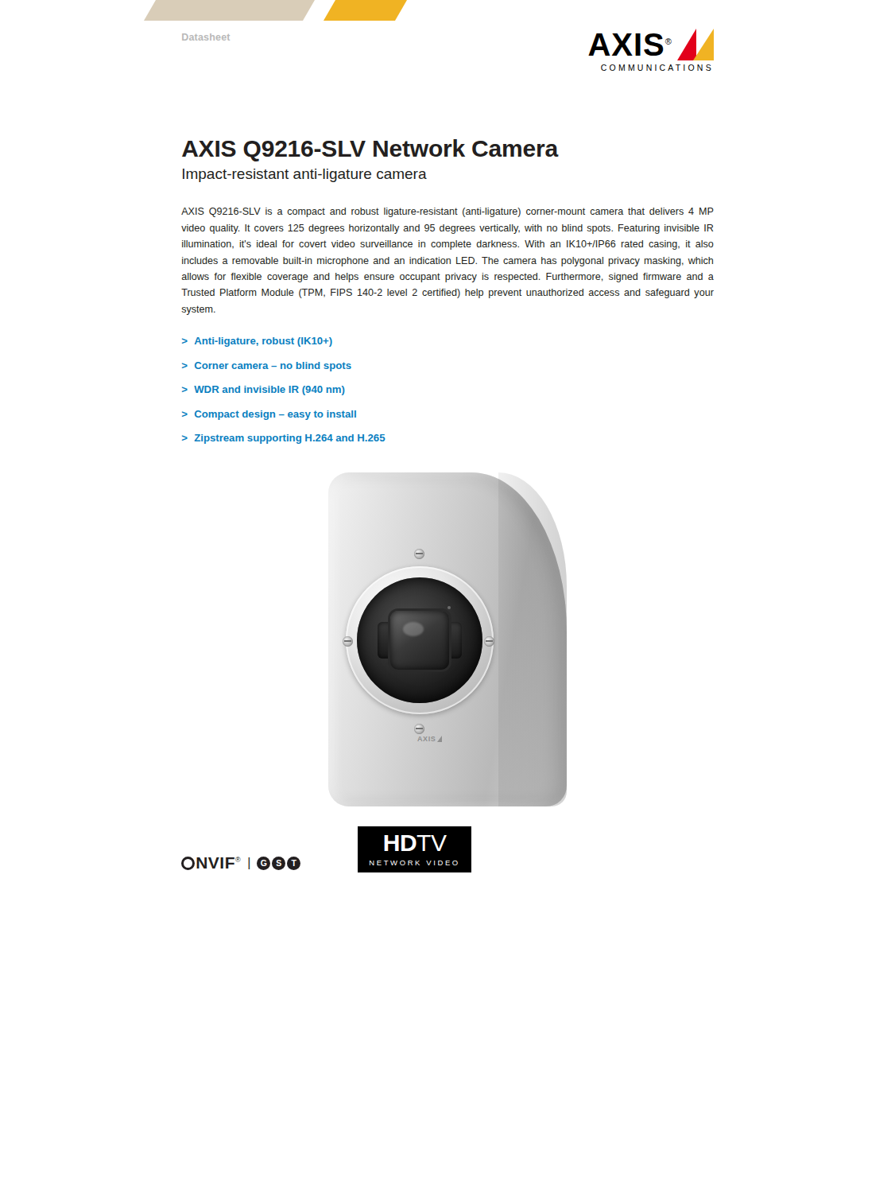Datasheet
AXIS®
COMMUNICATIONS
AXIS Q9216-SLV Network Camera
Impact-resistant anti-ligature camera
AXIS Q9216-SLV is a compact and robust ligature-resistant (anti-ligature) corner-mount camera that delivers 4 MP video quality. It covers 125 degrees horizontally and 95 degrees vertically, with no blind spots. Featuring invisible IR illumination, it's ideal for covert video surveillance in complete darkness. With an IK10+/IP66 rated casing, it also includes a removable built-in microphone and an indication LED. The camera has polygonal privacy masking, which allows for flexible coverage and helps ensure occupant privacy is respected. Furthermore, signed firmware and a Trusted Platform Module (TPM, FIPS 140-2 level 2 certified) help prevent unauthorized access and safeguard your system.
>Anti-ligature, robust (IK10+)
>Corner camera – no blind spots
>WDR and invisible IR (940 nm)
>Compact design – easy to install
>Zipstream supporting H.264 and H.265
AXIS
NVIF® | GST
HDTV
NETWORK VIDEO